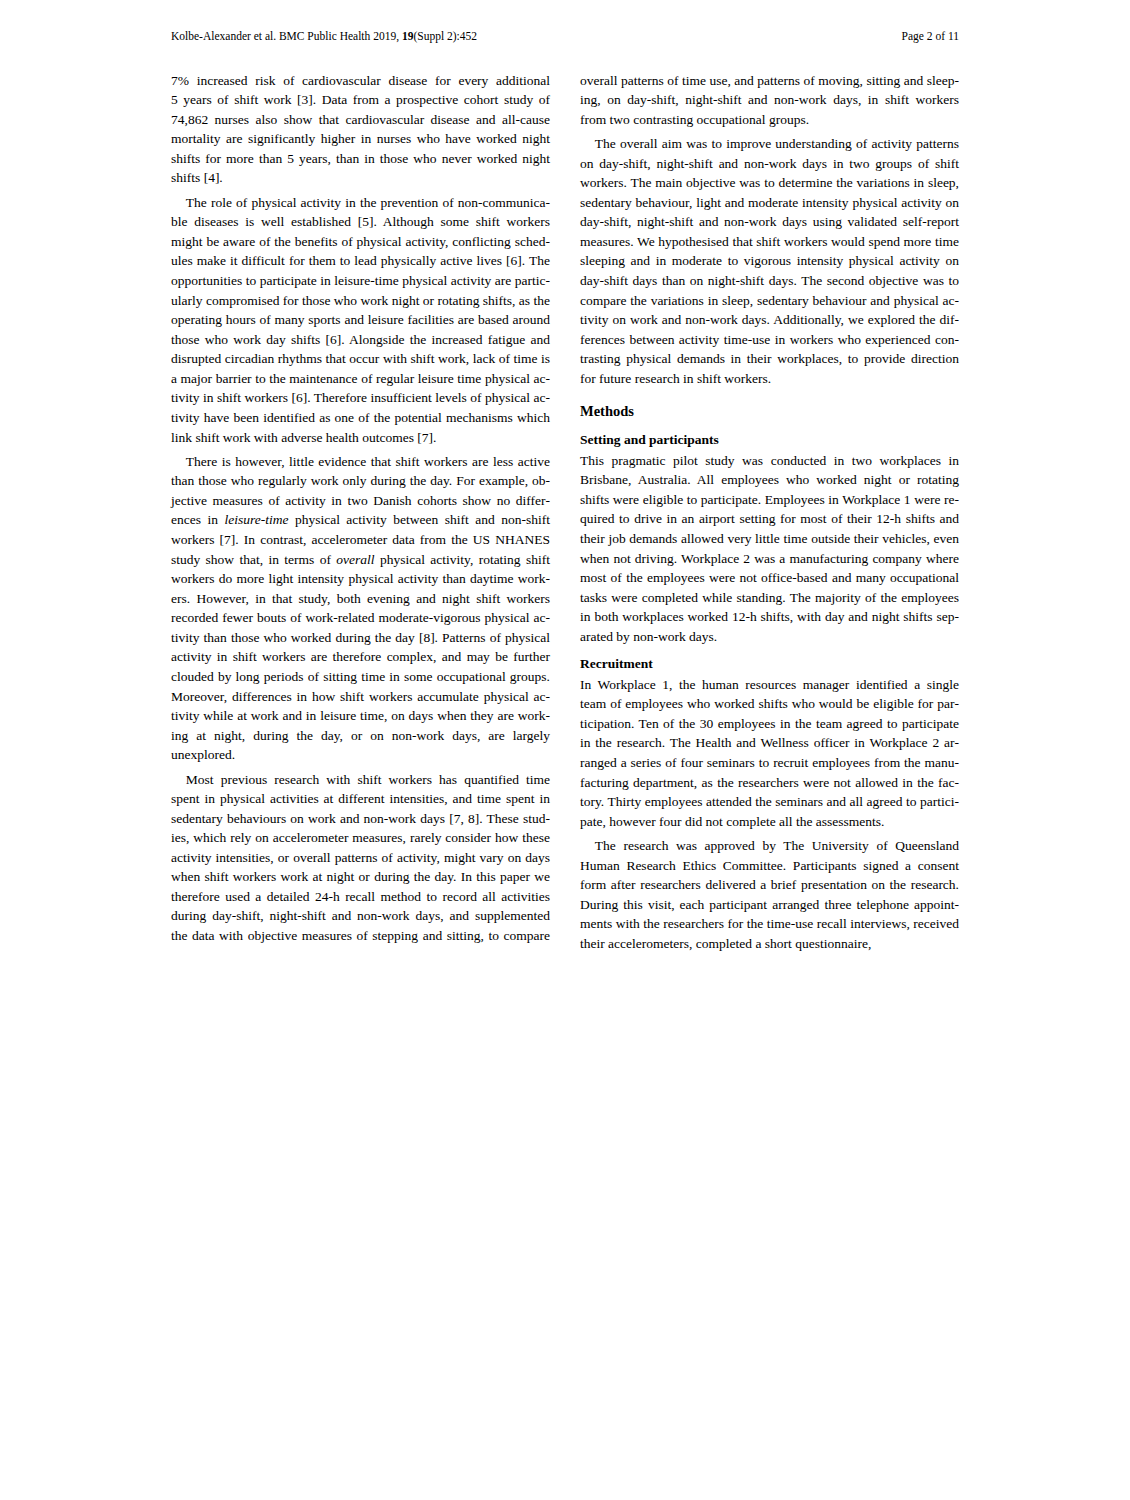Kolbe-Alexander et al. BMC Public Health 2019, 19(Suppl 2):452
Page 2 of 11
7% increased risk of cardiovascular disease for every additional 5 years of shift work [3]. Data from a prospective cohort study of 74,862 nurses also show that cardiovascular disease and all-cause mortality are significantly higher in nurses who have worked night shifts for more than 5 years, than in those who never worked night shifts [4].
The role of physical activity in the prevention of non-communicable diseases is well established [5]. Although some shift workers might be aware of the benefits of physical activity, conflicting schedules make it difficult for them to lead physically active lives [6]. The opportunities to participate in leisure-time physical activity are particularly compromised for those who work night or rotating shifts, as the operating hours of many sports and leisure facilities are based around those who work day shifts [6]. Alongside the increased fatigue and disrupted circadian rhythms that occur with shift work, lack of time is a major barrier to the maintenance of regular leisure time physical activity in shift workers [6]. Therefore insufficient levels of physical activity have been identified as one of the potential mechanisms which link shift work with adverse health outcomes [7].
There is however, little evidence that shift workers are less active than those who regularly work only during the day. For example, objective measures of activity in two Danish cohorts show no differences in leisure-time physical activity between shift and non-shift workers [7]. In contrast, accelerometer data from the US NHANES study show that, in terms of overall physical activity, rotating shift workers do more light intensity physical activity than daytime workers. However, in that study, both evening and night shift workers recorded fewer bouts of work-related moderate-vigorous physical activity than those who worked during the day [8]. Patterns of physical activity in shift workers are therefore complex, and may be further clouded by long periods of sitting time in some occupational groups. Moreover, differences in how shift workers accumulate physical activity while at work and in leisure time, on days when they are working at night, during the day, or on non-work days, are largely unexplored.
Most previous research with shift workers has quantified time spent in physical activities at different intensities, and time spent in sedentary behaviours on work and non-work days [7, 8]. These studies, which rely on accelerometer measures, rarely consider how these activity intensities, or overall patterns of activity, might vary on days when shift workers work at night or during the day. In this paper we therefore used a detailed 24-h recall method to record all activities during day-shift, night-shift and non-work days, and supplemented the data with objective measures of stepping and sitting, to compare overall patterns of time use, and patterns of moving, sitting and sleeping, on day-shift, night-shift and non-work days, in shift workers from two contrasting occupational groups.
The overall aim was to improve understanding of activity patterns on day-shift, night-shift and non-work days in two groups of shift workers. The main objective was to determine the variations in sleep, sedentary behaviour, light and moderate intensity physical activity on day-shift, night-shift and non-work days using validated self-report measures. We hypothesised that shift workers would spend more time sleeping and in moderate to vigorous intensity physical activity on day-shift days than on night-shift days. The second objective was to compare the variations in sleep, sedentary behaviour and physical activity on work and non-work days. Additionally, we explored the differences between activity time-use in workers who experienced contrasting physical demands in their workplaces, to provide direction for future research in shift workers.
Methods
Setting and participants
This pragmatic pilot study was conducted in two workplaces in Brisbane, Australia. All employees who worked night or rotating shifts were eligible to participate. Employees in Workplace 1 were required to drive in an airport setting for most of their 12-h shifts and their job demands allowed very little time outside their vehicles, even when not driving. Workplace 2 was a manufacturing company where most of the employees were not office-based and many occupational tasks were completed while standing. The majority of the employees in both workplaces worked 12-h shifts, with day and night shifts separated by non-work days.
Recruitment
In Workplace 1, the human resources manager identified a single team of employees who worked shifts who would be eligible for participation. Ten of the 30 employees in the team agreed to participate in the research. The Health and Wellness officer in Workplace 2 arranged a series of four seminars to recruit employees from the manufacturing department, as the researchers were not allowed in the factory. Thirty employees attended the seminars and all agreed to participate, however four did not complete all the assessments.
The research was approved by The University of Queensland Human Research Ethics Committee. Participants signed a consent form after researchers delivered a brief presentation on the research. During this visit, each participant arranged three telephone appointments with the researchers for the time-use recall interviews, received their accelerometers, completed a short questionnaire,